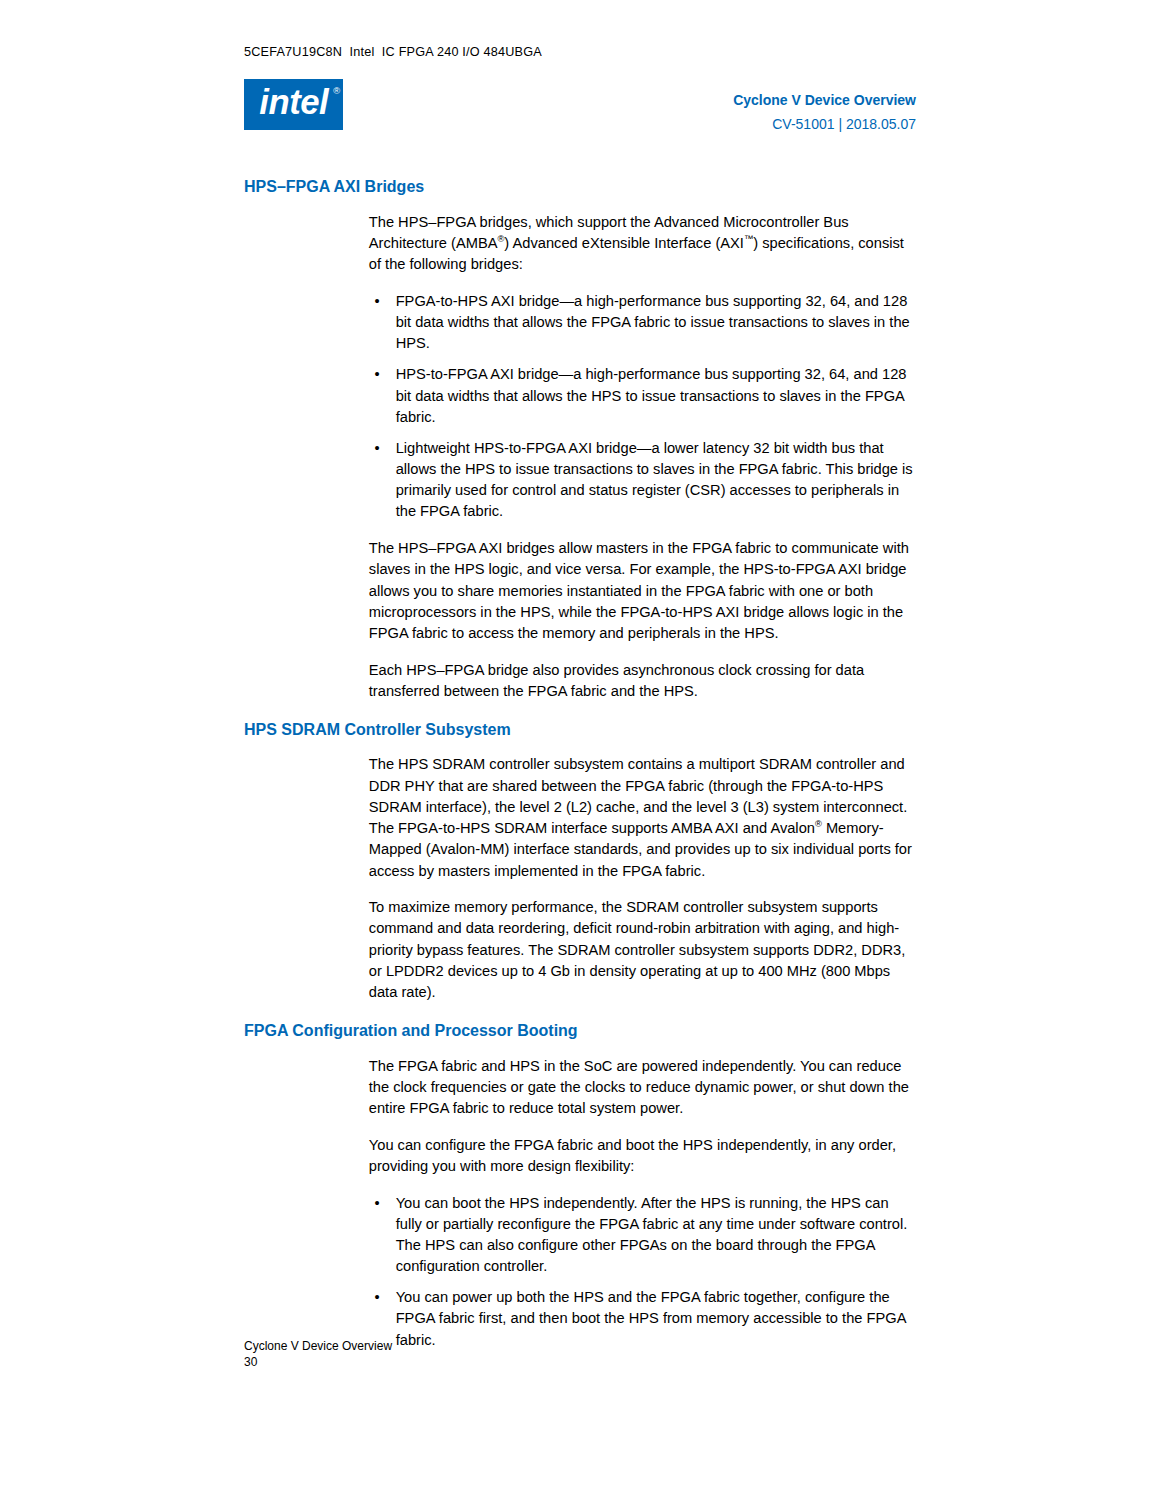5CEFA7U19C8N Intel IC FPGA 240 I/O 484UBGA
intel®
Cyclone V Device Overview
CV-51001 | 2018.05.07
HPS–FPGA AXI Bridges
The HPS–FPGA bridges, which support the Advanced Microcontroller Bus Architecture (AMBA®) Advanced eXtensible Interface (AXI™) specifications, consist of the following bridges:
FPGA-to-HPS AXI bridge—a high-performance bus supporting 32, 64, and 128 bit data widths that allows the FPGA fabric to issue transactions to slaves in the HPS.
HPS-to-FPGA AXI bridge—a high-performance bus supporting 32, 64, and 128 bit data widths that allows the HPS to issue transactions to slaves in the FPGA fabric.
Lightweight HPS-to-FPGA AXI bridge—a lower latency 32 bit width bus that allows the HPS to issue transactions to slaves in the FPGA fabric. This bridge is primarily used for control and status register (CSR) accesses to peripherals in the FPGA fabric.
The HPS–FPGA AXI bridges allow masters in the FPGA fabric to communicate with slaves in the HPS logic, and vice versa. For example, the HPS-to-FPGA AXI bridge allows you to share memories instantiated in the FPGA fabric with one or both microprocessors in the HPS, while the FPGA-to-HPS AXI bridge allows logic in the FPGA fabric to access the memory and peripherals in the HPS.
Each HPS–FPGA bridge also provides asynchronous clock crossing for data transferred between the FPGA fabric and the HPS.
HPS SDRAM Controller Subsystem
The HPS SDRAM controller subsystem contains a multiport SDRAM controller and DDR PHY that are shared between the FPGA fabric (through the FPGA-to-HPS SDRAM interface), the level 2 (L2) cache, and the level 3 (L3) system interconnect. The FPGA-to-HPS SDRAM interface supports AMBA AXI and Avalon® Memory-Mapped (Avalon-MM) interface standards, and provides up to six individual ports for access by masters implemented in the FPGA fabric.
To maximize memory performance, the SDRAM controller subsystem supports command and data reordering, deficit round-robin arbitration with aging, and high-priority bypass features. The SDRAM controller subsystem supports DDR2, DDR3, or LPDDR2 devices up to 4 Gb in density operating at up to 400 MHz (800 Mbps data rate).
FPGA Configuration and Processor Booting
The FPGA fabric and HPS in the SoC are powered independently. You can reduce the clock frequencies or gate the clocks to reduce dynamic power, or shut down the entire FPGA fabric to reduce total system power.
You can configure the FPGA fabric and boot the HPS independently, in any order, providing you with more design flexibility:
You can boot the HPS independently. After the HPS is running, the HPS can fully or partially reconfigure the FPGA fabric at any time under software control. The HPS can also configure other FPGAs on the board through the FPGA configuration controller.
You can power up both the HPS and the FPGA fabric together, configure the FPGA fabric first, and then boot the HPS from memory accessible to the FPGA fabric.
Cyclone V Device Overview
30